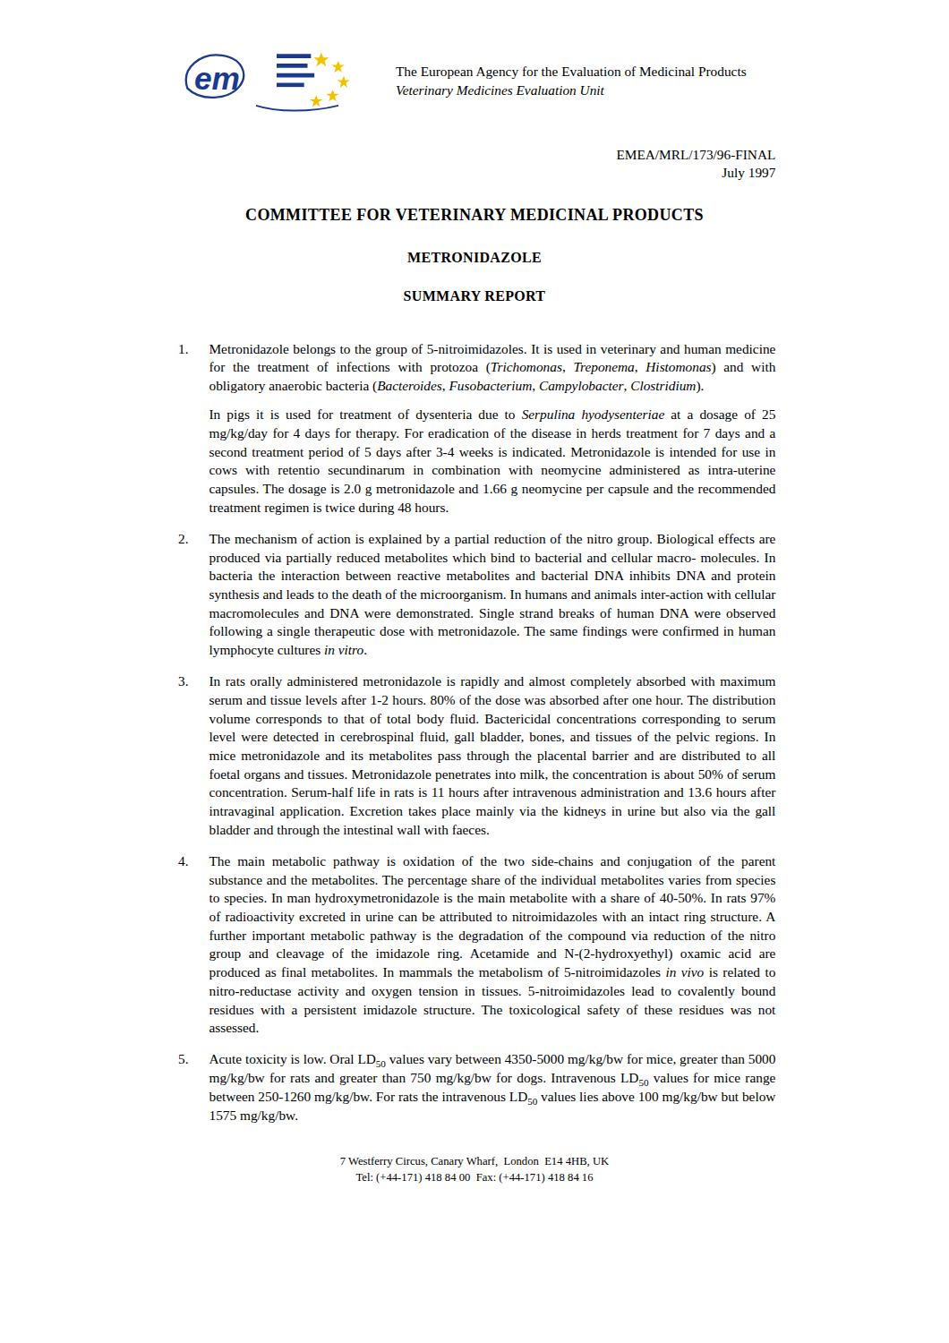em
The European Agency for the Evaluation of Medicinal Products
Veterinary Medicines Evaluation Unit
EMEA/MRL/173/96-FINAL
July 1997
COMMITTEE FOR VETERINARY MEDICINAL PRODUCTS
METRONIDAZOLE
SUMMARY REPORT
Metronidazole belongs to the group of 5-nitroimidazoles. It is used in veterinary and human medicine for the treatment of infections with protozoa (Trichomonas, Treponema, Histomonas) and with obligatory anaerobic bacteria (Bacteroides, Fusobacterium, Campylobacter, Clostridium).
In pigs it is used for treatment of dysenteria due to Serpulina hyodysenteriae at a dosage of 25 mg/kg/day for 4 days for therapy. For eradication of the disease in herds treatment for 7 days and a second treatment period of 5 days after 3-4 weeks is indicated. Metronidazole is intended for use in cows with retentio secundinarum in combination with neomycine administered as intra-uterine capsules. The dosage is 2.0 g metronidazole and 1.66 g neomycine per capsule and the recommended treatment regimen is twice during 48 hours.
The mechanism of action is explained by a partial reduction of the nitro group. Biological effects are produced via partially reduced metabolites which bind to bacterial and cellular macro- molecules. In bacteria the interaction between reactive metabolites and bacterial DNA inhibits DNA and protein synthesis and leads to the death of the microorganism. In humans and animals inter-action with cellular macromolecules and DNA were demonstrated. Single strand breaks of human DNA were observed following a single therapeutic dose with metronidazole. The same findings were confirmed in human lymphocyte cultures in vitro.
In rats orally administered metronidazole is rapidly and almost completely absorbed with maximum serum and tissue levels after 1-2 hours. 80% of the dose was absorbed after one hour. The distribution volume corresponds to that of total body fluid. Bactericidal concentrations corresponding to serum level were detected in cerebrospinal fluid, gall bladder, bones, and tissues of the pelvic regions. In mice metronidazole and its metabolites pass through the placental barrier and are distributed to all foetal organs and tissues. Metronidazole penetrates into milk, the concentration is about 50% of serum concentration. Serum-half life in rats is 11 hours after intravenous administration and 13.6 hours after intravaginal application. Excretion takes place mainly via the kidneys in urine but also via the gall bladder and through the intestinal wall with faeces.
The main metabolic pathway is oxidation of the two side-chains and conjugation of the parent substance and the metabolites. The percentage share of the individual metabolites varies from species to species. In man hydroxymetronidazole is the main metabolite with a share of 40-50%. In rats 97% of radioactivity excreted in urine can be attributed to nitroimidazoles with an intact ring structure. A further important metabolic pathway is the degradation of the compound via reduction of the nitro group and cleavage of the imidazole ring. Acetamide and N-(2-hydroxyethyl) oxamic acid are produced as final metabolites. In mammals the metabolism of 5-nitroimidazoles in vivo is related to nitro-reductase activity and oxygen tension in tissues. 5-nitroimidazoles lead to covalently bound residues with a persistent imidazole structure. The toxicological safety of these residues was not assessed.
Acute toxicity is low. Oral LD50 values vary between 4350-5000 mg/kg/bw for mice, greater than 5000 mg/kg/bw for rats and greater than 750 mg/kg/bw for dogs. Intravenous LD50 values for mice range between 250-1260 mg/kg/bw. For rats the intravenous LD50 values lies above 100 mg/kg/bw but below 1575 mg/kg/bw.
7 Westferry Circus, Canary Wharf, London E14 4HB, UK
Tel: (+44-171) 418 84 00 Fax: (+44-171) 418 84 16